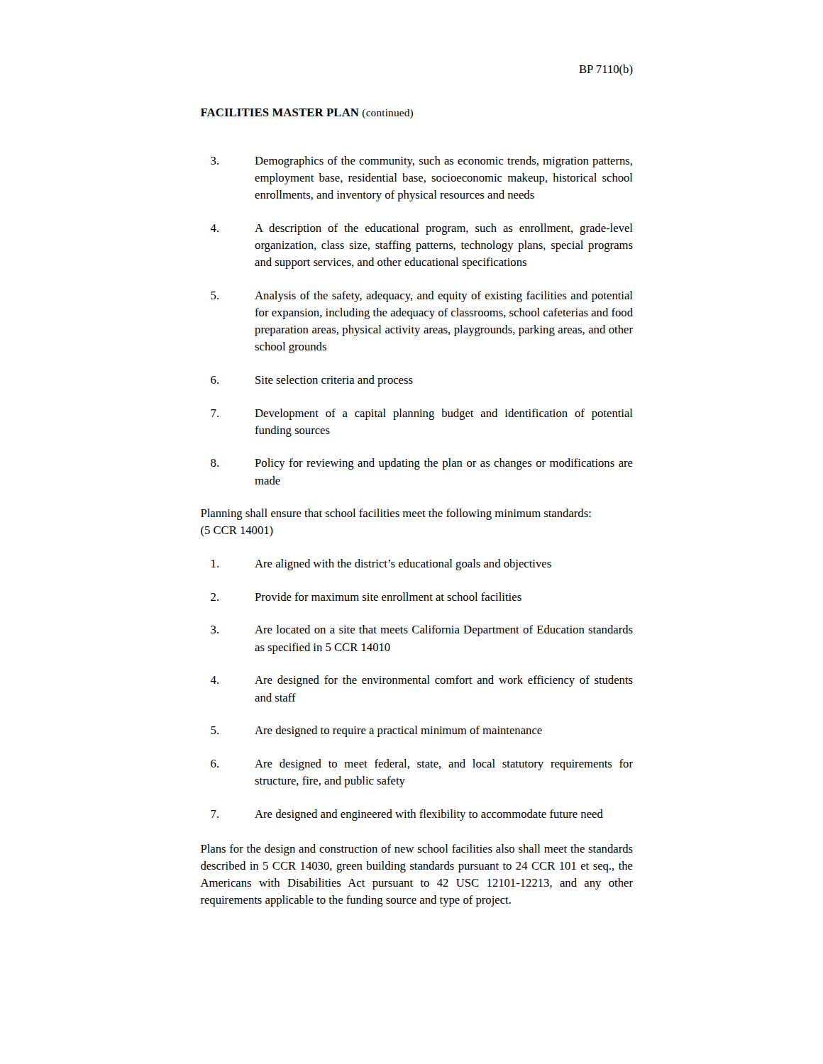BP 7110(b)
FACILITIES MASTER PLAN (continued)
Demographics of the community, such as economic trends, migration patterns, employment base, residential base, socioeconomic makeup, historical school enrollments, and inventory of physical resources and needs
A description of the educational program, such as enrollment, grade-level organization, class size, staffing patterns, technology plans, special programs and support services, and other educational specifications
Analysis of the safety, adequacy, and equity of existing facilities and potential for expansion, including the adequacy of classrooms, school cafeterias and food preparation areas, physical activity areas, playgrounds, parking areas, and other school grounds
Site selection criteria and process
Development of a capital planning budget and identification of potential funding sources
Policy for reviewing and updating the plan or as changes or modifications are made
Planning shall ensure that school facilities meet the following minimum standards:(5 CCR 14001)
Are aligned with the district’s educational goals and objectives
Provide for maximum site enrollment at school facilities
Are located on a site that meets California Department of Education standards as specified in 5 CCR 14010
Are designed for the environmental comfort and work efficiency of students and staff
Are designed to require a practical minimum of maintenance
Are designed to meet federal, state, and local statutory requirements for structure, fire, and public safety
Are designed and engineered with flexibility to accommodate future need
Plans for the design and construction of new school facilities also shall meet the standards described in 5 CCR 14030, green building standards pursuant to 24 CCR 101 et seq., the Americans with Disabilities Act pursuant to 42 USC 12101-12213, and any other requirements applicable to the funding source and type of project.